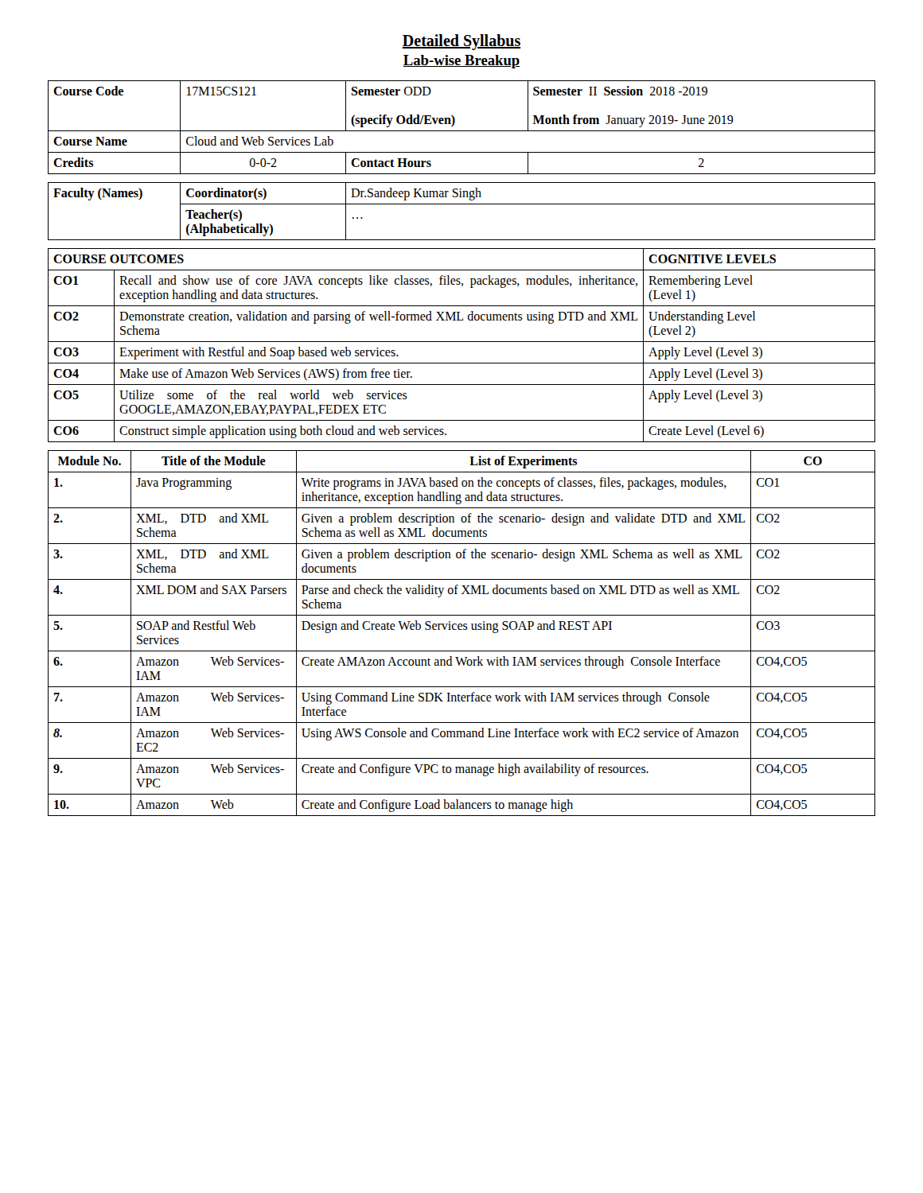Detailed Syllabus
Lab-wise Breakup
| Course Code | 17M15CS121 | Semester ODD (specify Odd/Even) | Semester II Session 2018 -2019 Month from January 2019- June 2019 |
| Course Name | Cloud and Web Services Lab |
| Credits | 0-0-2 | Contact Hours | 2 |
| Faculty (Names) | Coordinator(s) | Dr.Sandeep Kumar Singh |
| Teacher(s) (Alphabetically) | … |
| COURSE OUTCOMES | COGNITIVE LEVELS |
| CO1 | Recall and show use of core JAVA concepts like classes, files, packages, modules, inheritance, exception handling and data structures. | Remembering Level (Level 1) |
| CO2 | Demonstrate creation, validation and parsing of well-formed XML documents using DTD and XML Schema | Understanding Level (Level 2) |
| CO3 | Experiment with Restful and Soap based web services. | Apply Level (Level 3) |
| CO4 | Make use of Amazon Web Services (AWS) from free tier. | Apply Level (Level 3) |
| CO5 | Utilize some of the real world web services GOOGLE,AMAZON,EBAY,PAYPAL,FEDEX ETC | Apply Level (Level 3) |
| CO6 | Construct simple application using both cloud and web services. | Create Level (Level 6) |
| Module No. | Title of the Module | List of Experiments | CO |
| 1. | Java Programming | Write programs in JAVA based on the concepts of classes, files, packages, modules, inheritance, exception handling and data structures. | CO1 |
| 2. | XML, DTD and XML Schema | Given a problem description of the scenario- design and validate DTD and XML Schema as well as XML documents | CO2 |
| 3. | XML, DTD and XML Schema | Given a problem description of the scenario- design XML Schema as well as XML documents | CO2 |
| 4. | XML DOM and SAX Parsers | Parse and check the validity of XML documents based on XML DTD as well as XML Schema | CO2 |
| 5. | SOAP and Restful Web Services | Design and Create Web Services using SOAP and REST API | CO3 |
| 6. | Amazon Web Services-IAM | Create AMAzon Account and Work with IAM services through Console Interface | CO4,CO5 |
| 7. | Amazon Web Services- IAM | Using Command Line SDK Interface work with IAM services through Console Interface | CO4,CO5 |
| 8. | Amazon Web Services- EC2 | Using AWS Console and Command Line Interface work with EC2 service of Amazon | CO4,CO5 |
| 9. | Amazon Web Services- VPC | Create and Configure VPC to manage high availability of resources. | CO4,CO5 |
| 10. | Amazon Web | Create and Configure Load balancers to manage high | CO4,CO5 |